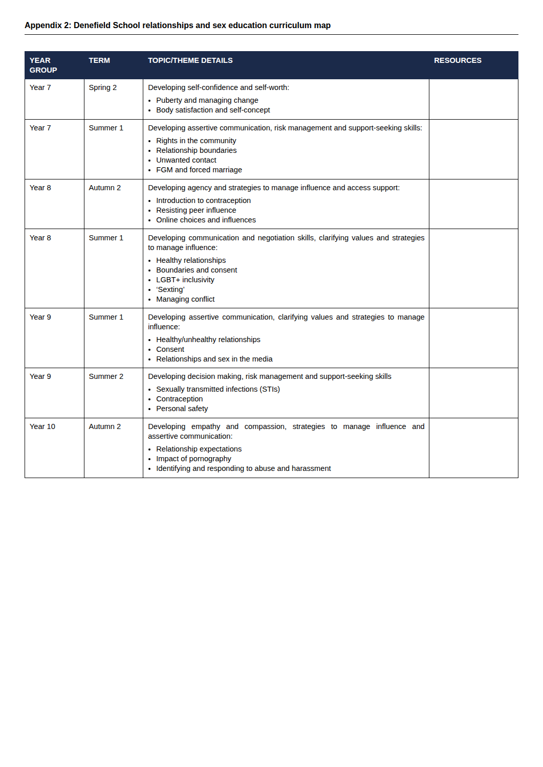Appendix 2: Denefield School relationships and sex education curriculum map
| YEAR GROUP | TERM | TOPIC/THEME DETAILS | RESOURCES |
| --- | --- | --- | --- |
| Year 7 | Spring 2 | Developing self-confidence and self-worth: Puberty and managing change Body satisfaction and self-concept | |
| Year 7 | Summer 1 | Developing assertive communication, risk management and support-seeking skills: Rights in the community Relationship boundaries Unwanted contact FGM and forced marriage | |
| Year 8 | Autumn 2 | Developing agency and strategies to manage influence and access support: Introduction to contraception Resisting peer influence Online choices and influences | |
| Year 8 | Summer 1 | Developing communication and negotiation skills, clarifying values and strategies to manage influence: Healthy relationships Boundaries and consent LGBT+ inclusivity ‘Sexting’ Managing conflict | |
| Year 9 | Summer 1 | Developing assertive communication, clarifying values and strategies to manage influence: Healthy/unhealthy relationships Consent Relationships and sex in the media | |
| Year 9 | Summer 2 | Developing decision making, risk management and support-seeking skills Sexually transmitted infections (STIs) Contraception Personal safety | |
| Year 10 | Autumn 2 | Developing empathy and compassion, strategies to manage influence and assertive communication: Relationship expectations Impact of pornography Identifying and responding to abuse and harassment | |